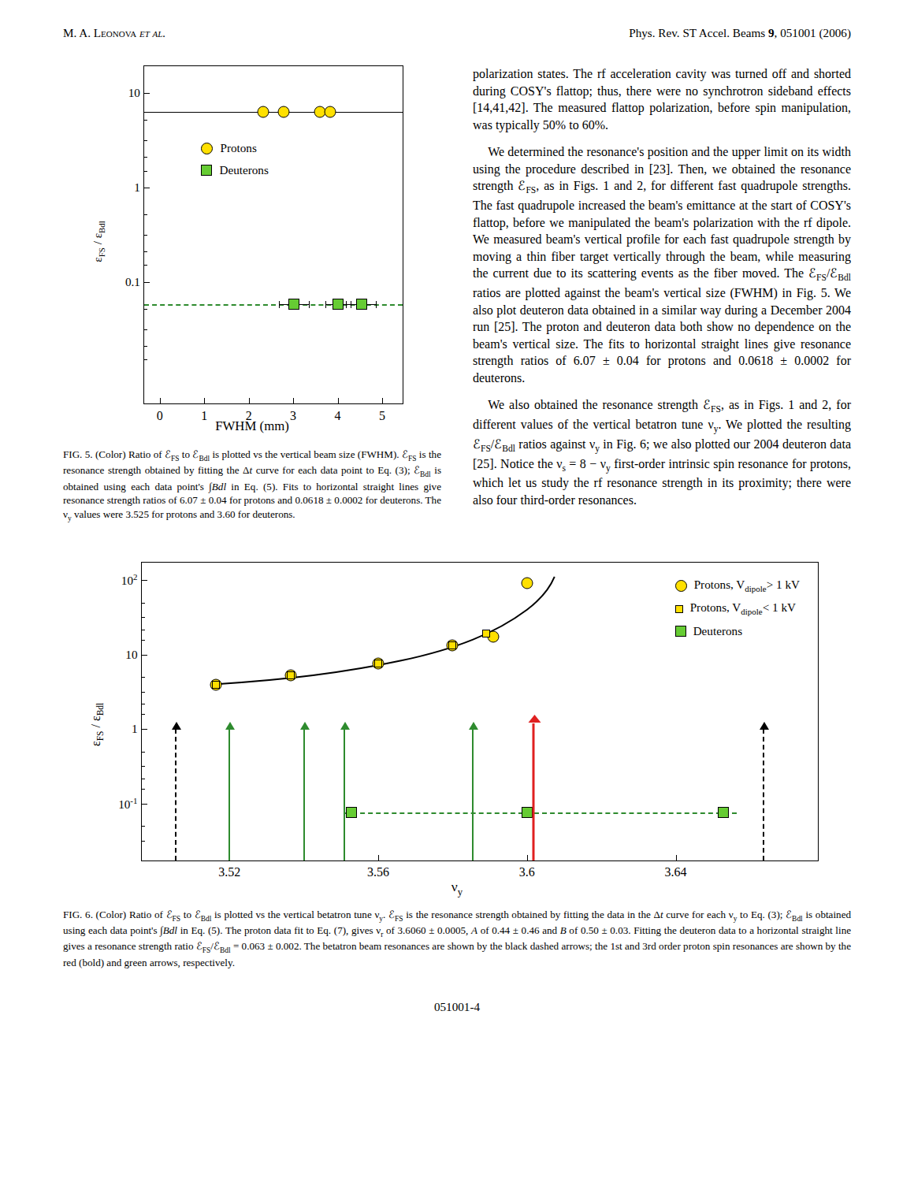M. A. Leonova et al.
Phys. Rev. ST Accel. Beams 9, 051001 (2006)
εFS / εBdl
10
1
0.1
0
1
2
3
4
5
Protons
Deuterons
FWHM (mm)
FIG. 5. (Color) Ratio of ℰFS to ℰBdl is plotted vs the vertical beam size (FWHM). ℰFS is the resonance strength obtained by fitting the Δt curve for each data point to Eq. (3); ℰBdl is obtained using each data point's ∫Bdl in Eq. (5). Fits to horizontal straight lines give resonance strength ratios of 6.07 ± 0.04 for protons and 0.0618 ± 0.0002 for deuterons. The νy values were 3.525 for protons and 3.60 for deuterons.
polarization states. The rf acceleration cavity was turned off and shorted during COSY's flattop; thus, there were no synchrotron sideband effects [14,41,42]. The measured flattop polarization, before spin manipulation, was typically 50% to 60%.
We determined the resonance's position and the upper limit on its width using the procedure described in [23]. Then, we obtained the resonance strength ℰFS, as in Figs. 1 and 2, for different fast quadrupole strengths. The fast quadrupole increased the beam's emittance at the start of COSY's flattop, before we manipulated the beam's polarization with the rf dipole. We measured beam's vertical profile for each fast quadrupole strength by moving a thin fiber target vertically through the beam, while measuring the current due to its scattering events as the fiber moved. The ℰFS/ℰBdl ratios are plotted against the beam's vertical size (FWHM) in Fig. 5. We also plot deuteron data obtained in a similar way during a December 2004 run [25]. The proton and deuteron data both show no dependence on the beam's vertical size. The fits to horizontal straight lines give resonance strength ratios of 6.07 ± 0.04 for protons and 0.0618 ± 0.0002 for deuterons.
We also obtained the resonance strength ℰFS, as in Figs. 1 and 2, for different values of the vertical betatron tune νy. We plotted the resulting ℰFS/ℰBdl ratios against νy in Fig. 6; we also plotted our 2004 deuteron data [25]. Notice the νs = 8 − νy first-order intrinsic spin resonance for protons, which let us study the rf resonance strength in its proximity; there were also four third-order resonances.
εFS / εBdl
102
10
1
10-1
3.52
3.56
3.6
3.64
Protons, Vdipole> 1 kV
Protons, Vdipole< 1 kV
Deuterons
νy
FIG. 6. (Color) Ratio of ℰFS to ℰBdl is plotted vs the vertical betatron tune νy. ℰFS is the resonance strength obtained by fitting the data in the Δt curve for each νy to Eq. (3); ℰBdl is obtained using each data point's ∫Bdl in Eq. (5). The proton data fit to Eq. (7), gives νr of 3.6060 ± 0.0005, A of 0.44 ± 0.46 and B of 0.50 ± 0.03. Fitting the deuteron data to a horizontal straight line gives a resonance strength ratio ℰFS/ℰBdl = 0.063 ± 0.002. The betatron beam resonances are shown by the black dashed arrows; the 1st and 3rd order proton spin resonances are shown by the red (bold) and green arrows, respectively.
051001-4